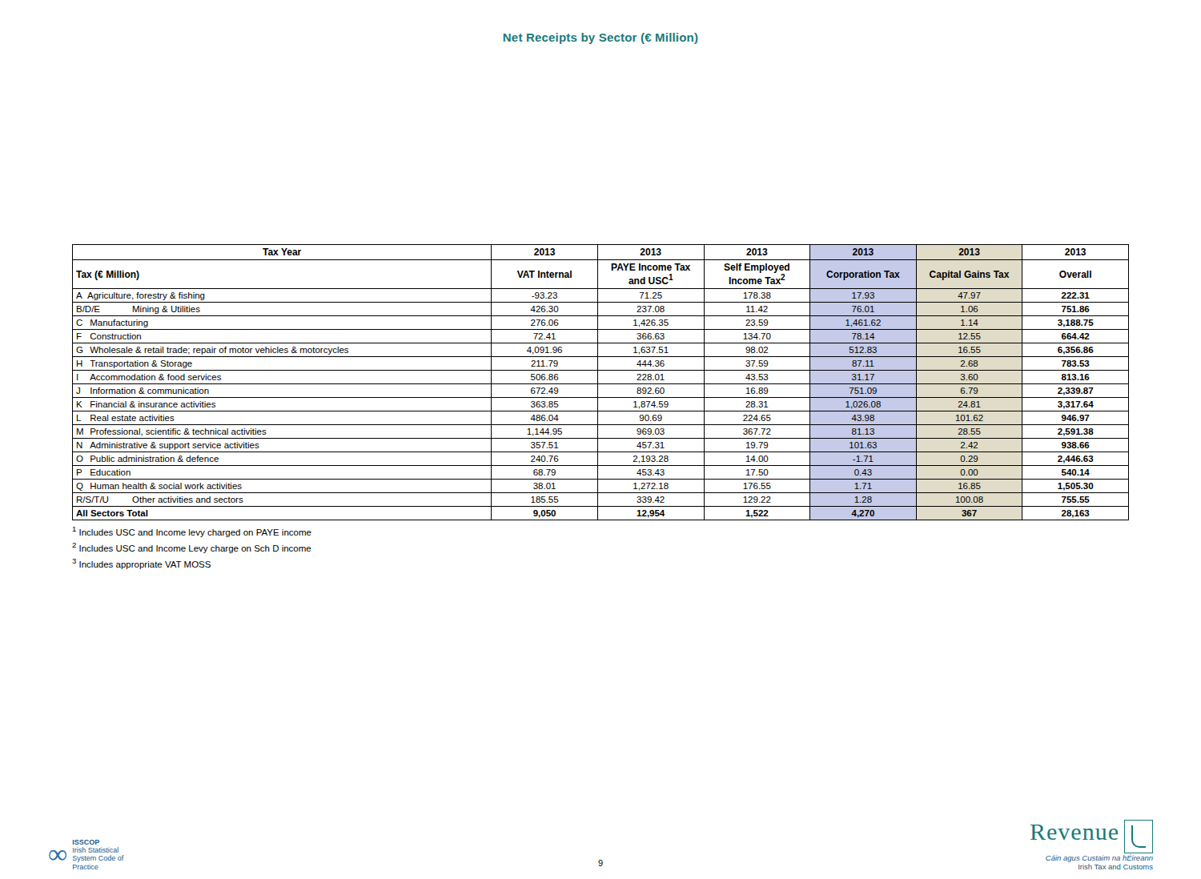Net Receipts by Sector (€ Million)
| Tax Year | 2013 | 2013 | 2013 | 2013 | 2013 | 2013 |
| --- | --- | --- | --- | --- | --- | --- |
| Tax (€ Million) | VAT Internal | PAYE Income Tax and USC 1 | Self Employed Income Tax 2 | Corporation Tax | Capital Gains Tax | Overall |
| A Agriculture, forestry & fishing | -93.23 | 71.25 | 178.38 | 17.93 | 47.97 | 222.31 |
| B/D/E Mining & Utilities | 426.30 | 237.08 | 11.42 | 76.01 | 1.06 | 751.86 |
| C Manufacturing | 276.06 | 1,426.35 | 23.59 | 1,461.62 | 1.14 | 3,188.75 |
| F Construction | 72.41 | 366.63 | 134.70 | 78.14 | 12.55 | 664.42 |
| G Wholesale & retail trade; repair of motor vehicles & motorcycles | 4,091.96 | 1,637.51 | 98.02 | 512.83 | 16.55 | 6,356.86 |
| H Transportation & Storage | 211.79 | 444.36 | 37.59 | 87.11 | 2.68 | 783.53 |
| I Accommodation & food services | 506.86 | 228.01 | 43.53 | 31.17 | 3.60 | 813.16 |
| J Information & communication | 672.49 | 892.60 | 16.89 | 751.09 | 6.79 | 2,339.87 |
| K Financial & insurance activities | 363.85 | 1,874.59 | 28.31 | 1,026.08 | 24.81 | 3,317.64 |
| L Real estate activities | 486.04 | 90.69 | 224.65 | 43.98 | 101.62 | 946.97 |
| M Professional, scientific & technical activities | 1,144.95 | 969.03 | 367.72 | 81.13 | 28.55 | 2,591.38 |
| N Administrative & support service activities | 357.51 | 457.31 | 19.79 | 101.63 | 2.42 | 938.66 |
| O Public administration & defence | 240.76 | 2,193.28 | 14.00 | -1.71 | 0.29 | 2,446.63 |
| P Education | 68.79 | 453.43 | 17.50 | 0.43 | 0.00 | 540.14 |
| Q Human health & social work activities | 38.01 | 1,272.18 | 176.55 | 1.71 | 16.85 | 1,505.30 |
| R/S/T/U Other activities and sectors | 185.55 | 339.42 | 129.22 | 1.28 | 100.08 | 755.55 |
| All Sectors Total | 9,050 | 12,954 | 1,522 | 4,270 | 367 | 28,163 |
1 Includes USC and Income levy charged on PAYE income
2 Includes USC and Income Levy charge on Sch D income
3 Includes appropriate VAT MOSS
∞
ISSCOP
Irish Statistical
System Code of
Practice
Revenue
Cáin agus Custaim na hÉireann
Irish Tax and Customs
9